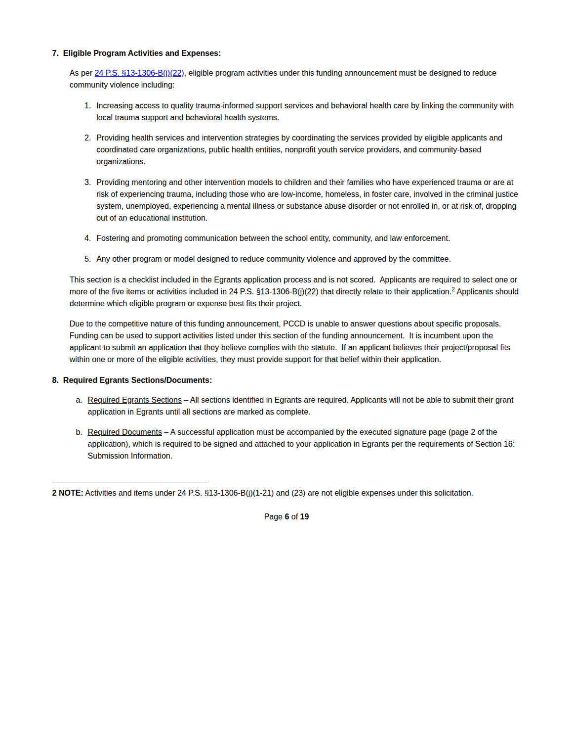7. Eligible Program Activities and Expenses:
As per 24 P.S. §13-1306-B(j)(22), eligible program activities under this funding announcement must be designed to reduce community violence including:
Increasing access to quality trauma-informed support services and behavioral health care by linking the community with local trauma support and behavioral health systems.
Providing health services and intervention strategies by coordinating the services provided by eligible applicants and coordinated care organizations, public health entities, nonprofit youth service providers, and community-based organizations.
Providing mentoring and other intervention models to children and their families who have experienced trauma or are at risk of experiencing trauma, including those who are low-income, homeless, in foster care, involved in the criminal justice system, unemployed, experiencing a mental illness or substance abuse disorder or not enrolled in, or at risk of, dropping out of an educational institution.
Fostering and promoting communication between the school entity, community, and law enforcement.
Any other program or model designed to reduce community violence and approved by the committee.
This section is a checklist included in the Egrants application process and is not scored. Applicants are required to select one or more of the five items or activities included in 24 P.S. §13-1306-B(j)(22) that directly relate to their application.2 Applicants should determine which eligible program or expense best fits their project.
Due to the competitive nature of this funding announcement, PCCD is unable to answer questions about specific proposals. Funding can be used to support activities listed under this section of the funding announcement. It is incumbent upon the applicant to submit an application that they believe complies with the statute. If an applicant believes their project/proposal fits within one or more of the eligible activities, they must provide support for that belief within their application.
8. Required Egrants Sections/Documents:
Required Egrants Sections – All sections identified in Egrants are required. Applicants will not be able to submit their grant application in Egrants until all sections are marked as complete.
Required Documents – A successful application must be accompanied by the executed signature page (page 2 of the application), which is required to be signed and attached to your application in Egrants per the requirements of Section 16: Submission Information.
2 NOTE: Activities and items under 24 P.S. §13-1306-B(j)(1-21) and (23) are not eligible expenses under this solicitation.
Page 6 of 19